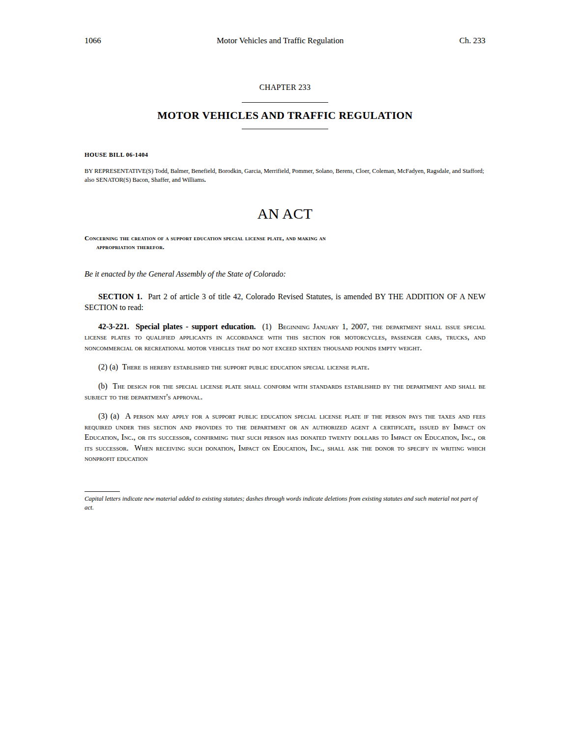1066 Motor Vehicles and Traffic Regulation Ch. 233
CHAPTER 233
MOTOR VEHICLES AND TRAFFIC REGULATION
HOUSE BILL 06-1404
BY REPRESENTATIVE(S) Todd, Balmer, Benefield, Borodkin, Garcia, Merrifield, Pommer, Solano, Berens, Cloer, Coleman, McFadyen, Ragsdale, and Stafford; also SENATOR(S) Bacon, Shaffer, and Williams.
AN ACT
Concerning the creation of a support education special license plate, and making an appropriation therefor.
Be it enacted by the General Assembly of the State of Colorado:
SECTION 1. Part 2 of article 3 of title 42, Colorado Revised Statutes, is amended BY THE ADDITION OF A NEW SECTION to read:
42-3-221. Special plates - support education. (1) Beginning January 1, 2007, the department shall issue special license plates to qualified applicants in accordance with this section for motorcycles, passenger cars, trucks, and noncommercial or recreational motor vehicles that do not exceed sixteen thousand pounds empty weight.
(2) (a) There is hereby established the support public education special license plate.
(b) The design for the special license plate shall conform with standards established by the department and shall be subject to the department's approval.
(3) (a) A person may apply for a support public education special license plate if the person pays the taxes and fees required under this section and provides to the department or an authorized agent a certificate, issued by Impact on Education, Inc., or its successor, confirming that such person has donated twenty dollars to Impact on Education, Inc., or its successor. When receiving such donation, Impact on Education, Inc., shall ask the donor to specify in writing which nonprofit education
Capital letters indicate new material added to existing statutes; dashes through words indicate deletions from existing statutes and such material not part of act.